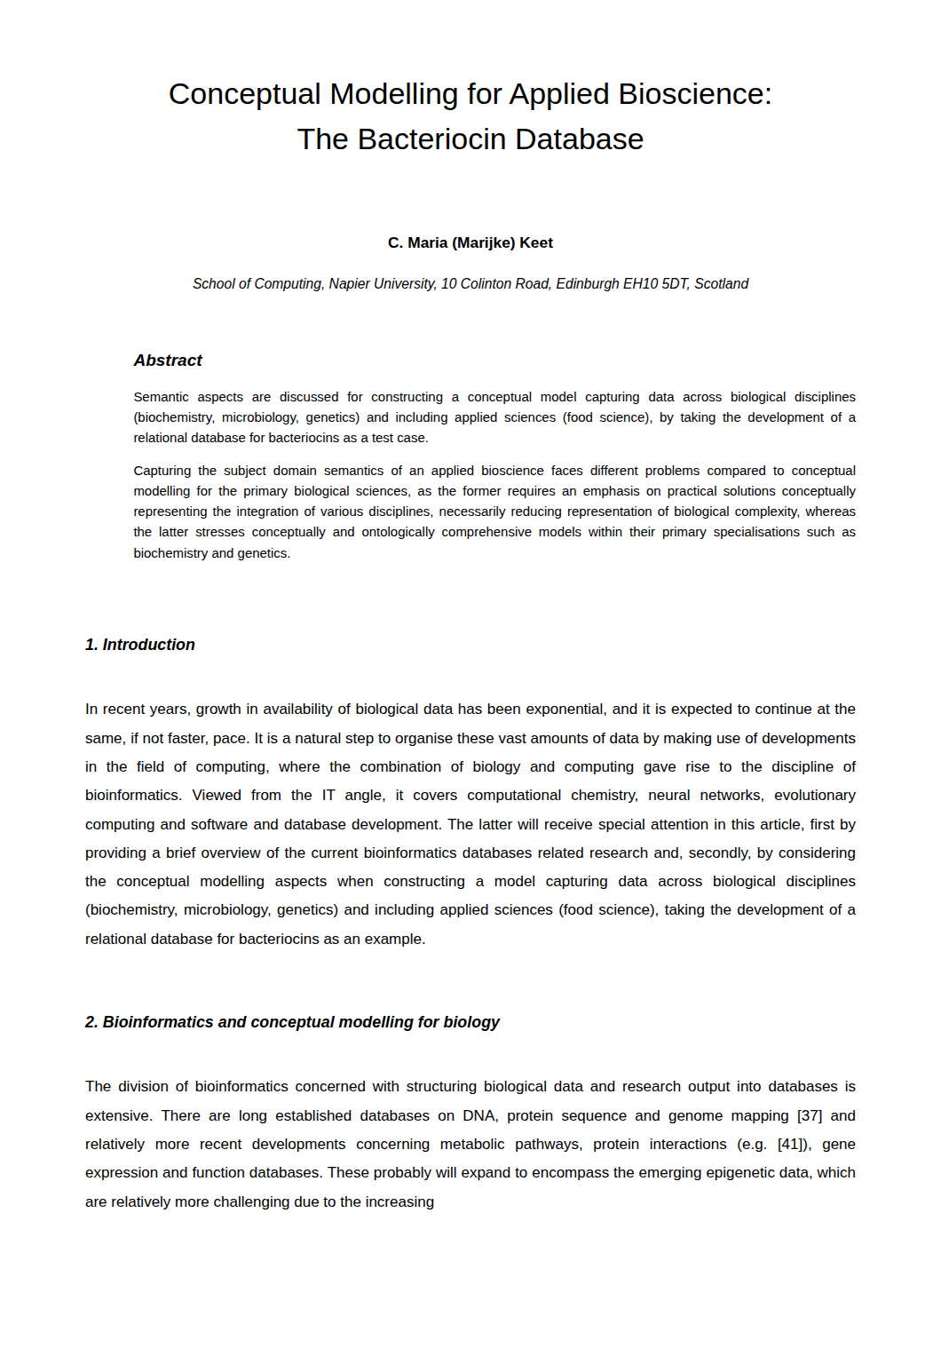Conceptual Modelling for Applied Bioscience:
The Bacteriocin Database
C. Maria (Marijke) Keet
School of Computing, Napier University, 10 Colinton Road, Edinburgh EH10 5DT, Scotland
Abstract
Semantic aspects are discussed for constructing a conceptual model capturing data across biological disciplines (biochemistry, microbiology, genetics) and including applied sciences (food science), by taking the development of a relational database for bacteriocins as a test case.
Capturing the subject domain semantics of an applied bioscience faces different problems compared to conceptual modelling for the primary biological sciences, as the former requires an emphasis on practical solutions conceptually representing the integration of various disciplines, necessarily reducing representation of biological complexity, whereas the latter stresses conceptually and ontologically comprehensive models within their primary specialisations such as biochemistry and genetics.
1. Introduction
In recent years, growth in availability of biological data has been exponential, and it is expected to continue at the same, if not faster, pace. It is a natural step to organise these vast amounts of data by making use of developments in the field of computing, where the combination of biology and computing gave rise to the discipline of bioinformatics. Viewed from the IT angle, it covers computational chemistry, neural networks, evolutionary computing and software and database development. The latter will receive special attention in this article, first by providing a brief overview of the current bioinformatics databases related research and, secondly, by considering the conceptual modelling aspects when constructing a model capturing data across biological disciplines (biochemistry, microbiology, genetics) and including applied sciences (food science), taking the development of a relational database for bacteriocins as an example.
2. Bioinformatics and conceptual modelling for biology
The division of bioinformatics concerned with structuring biological data and research output into databases is extensive. There are long established databases on DNA, protein sequence and genome mapping [37] and relatively more recent developments concerning metabolic pathways, protein interactions (e.g. [41]), gene expression and function databases. These probably will expand to encompass the emerging epigenetic data, which are relatively more challenging due to the increasing